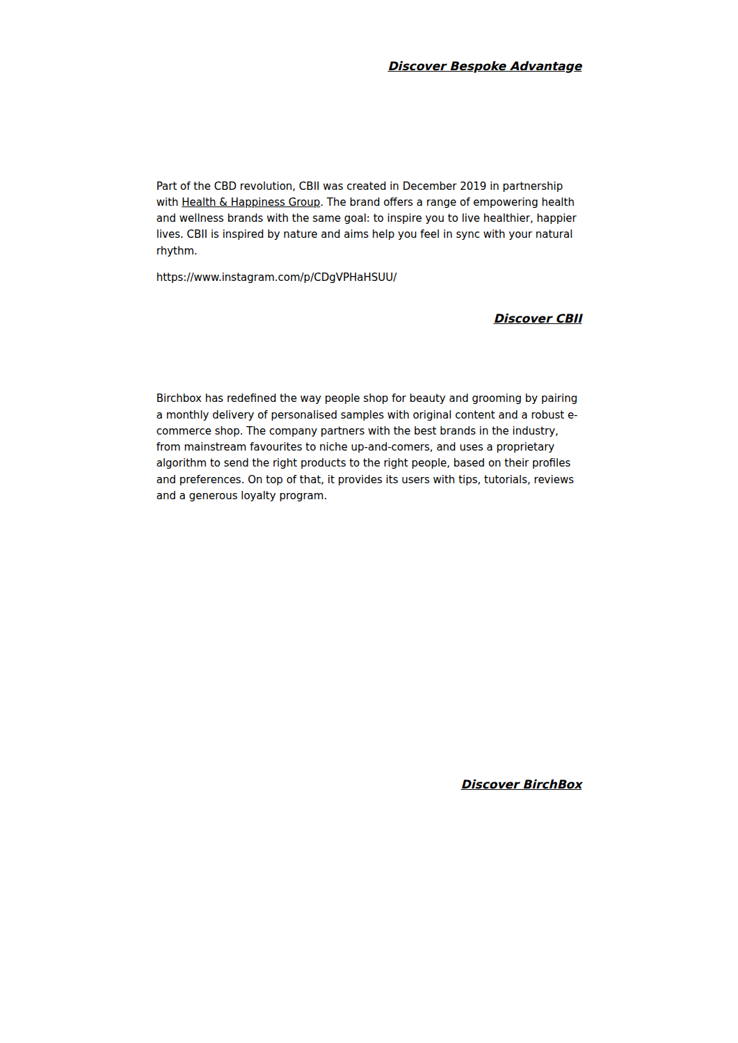Discover Bespoke Advantage
Part of the CBD revolution, CBII was created in December 2019 in partnership with Health & Happiness Group. The brand offers a range of empowering health and wellness brands with the same goal: to inspire you to live healthier, happier lives. CBII is inspired by nature and aims help you feel in sync with your natural rhythm.
https://www.instagram.com/p/CDgVPHaHSUU/
Discover CBII
Birchbox has redefined the way people shop for beauty and grooming by pairing a monthly delivery of personalised samples with original content and a robust e-commerce shop. The company partners with the best brands in the industry, from mainstream favourites to niche up-and-comers, and uses a proprietary algorithm to send the right products to the right people, based on their profiles and preferences. On top of that, it provides its users with tips, tutorials, reviews and a generous loyalty program.
Discover BirchBox